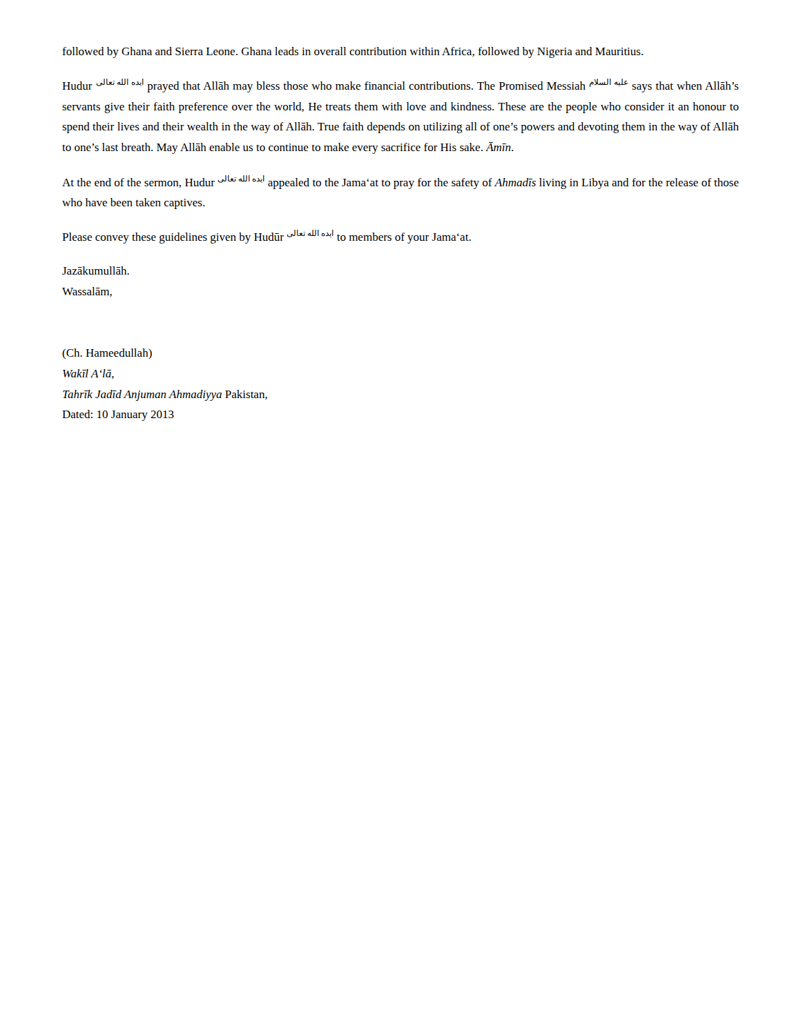followed by Ghana and Sierra Leone. Ghana leads in overall contribution within Africa, followed by Nigeria and Mauritius.
Hudur ايده الله تعالى prayed that Allāh may bless those who make financial contributions. The Promised Messiah عليه السلام says that when Allāh’s servants give their faith preference over the world, He treats them with love and kindness. These are the people who consider it an honour to spend their lives and their wealth in the way of Allāh. True faith depends on utilizing all of one’s powers and devoting them in the way of Allāh to one’s last breath. May Allāh enable us to continue to make every sacrifice for His sake. Āmīn.
At the end of the sermon, Hudur ايده الله تعالى appealed to the Jama‘at to pray for the safety of Ahmadīs living in Libya and for the release of those who have been taken captives.
Please convey these guidelines given by Hudūr ايده الله تعالى to members of your Jama‘at.
Jazākumullāh.
Wassalām,
(Ch. Hameedullah)
Wakīl A‘lā,
Tahrīk Jadīd Anjuman Ahmadiyya Pakistan,
Dated: 10 January 2013